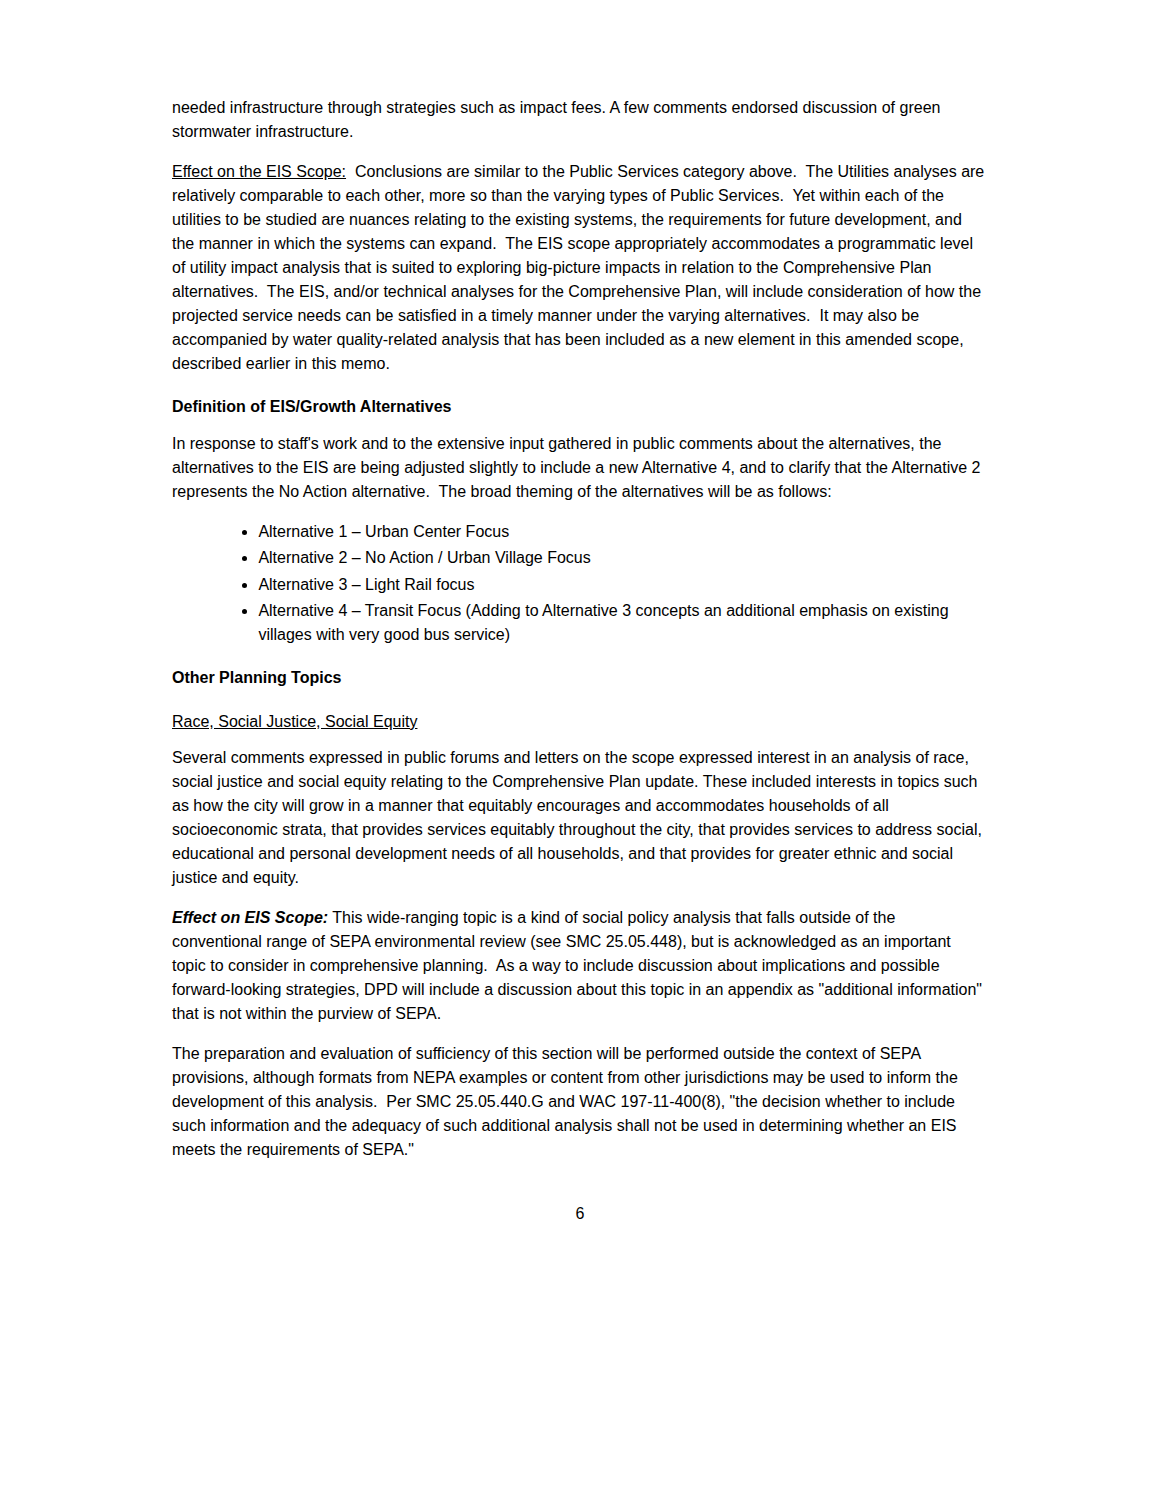needed infrastructure through strategies such as impact fees. A few comments endorsed discussion of green stormwater infrastructure.
Effect on the EIS Scope: Conclusions are similar to the Public Services category above. The Utilities analyses are relatively comparable to each other, more so than the varying types of Public Services. Yet within each of the utilities to be studied are nuances relating to the existing systems, the requirements for future development, and the manner in which the systems can expand. The EIS scope appropriately accommodates a programmatic level of utility impact analysis that is suited to exploring big-picture impacts in relation to the Comprehensive Plan alternatives. The EIS, and/or technical analyses for the Comprehensive Plan, will include consideration of how the projected service needs can be satisfied in a timely manner under the varying alternatives. It may also be accompanied by water quality-related analysis that has been included as a new element in this amended scope, described earlier in this memo.
Definition of EIS/Growth Alternatives
In response to staff's work and to the extensive input gathered in public comments about the alternatives, the alternatives to the EIS are being adjusted slightly to include a new Alternative 4, and to clarify that the Alternative 2 represents the No Action alternative. The broad theming of the alternatives will be as follows:
Alternative 1 – Urban Center Focus
Alternative 2 – No Action / Urban Village Focus
Alternative 3 – Light Rail focus
Alternative 4 – Transit Focus (Adding to Alternative 3 concepts an additional emphasis on existing villages with very good bus service)
Other Planning Topics
Race, Social Justice, Social Equity
Several comments expressed in public forums and letters on the scope expressed interest in an analysis of race, social justice and social equity relating to the Comprehensive Plan update. These included interests in topics such as how the city will grow in a manner that equitably encourages and accommodates households of all socioeconomic strata, that provides services equitably throughout the city, that provides services to address social, educational and personal development needs of all households, and that provides for greater ethnic and social justice and equity.
Effect on EIS Scope: This wide-ranging topic is a kind of social policy analysis that falls outside of the conventional range of SEPA environmental review (see SMC 25.05.448), but is acknowledged as an important topic to consider in comprehensive planning. As a way to include discussion about implications and possible forward-looking strategies, DPD will include a discussion about this topic in an appendix as "additional information" that is not within the purview of SEPA.
The preparation and evaluation of sufficiency of this section will be performed outside the context of SEPA provisions, although formats from NEPA examples or content from other jurisdictions may be used to inform the development of this analysis. Per SMC 25.05.440.G and WAC 197-11-400(8), "the decision whether to include such information and the adequacy of such additional analysis shall not be used in determining whether an EIS meets the requirements of SEPA."
6